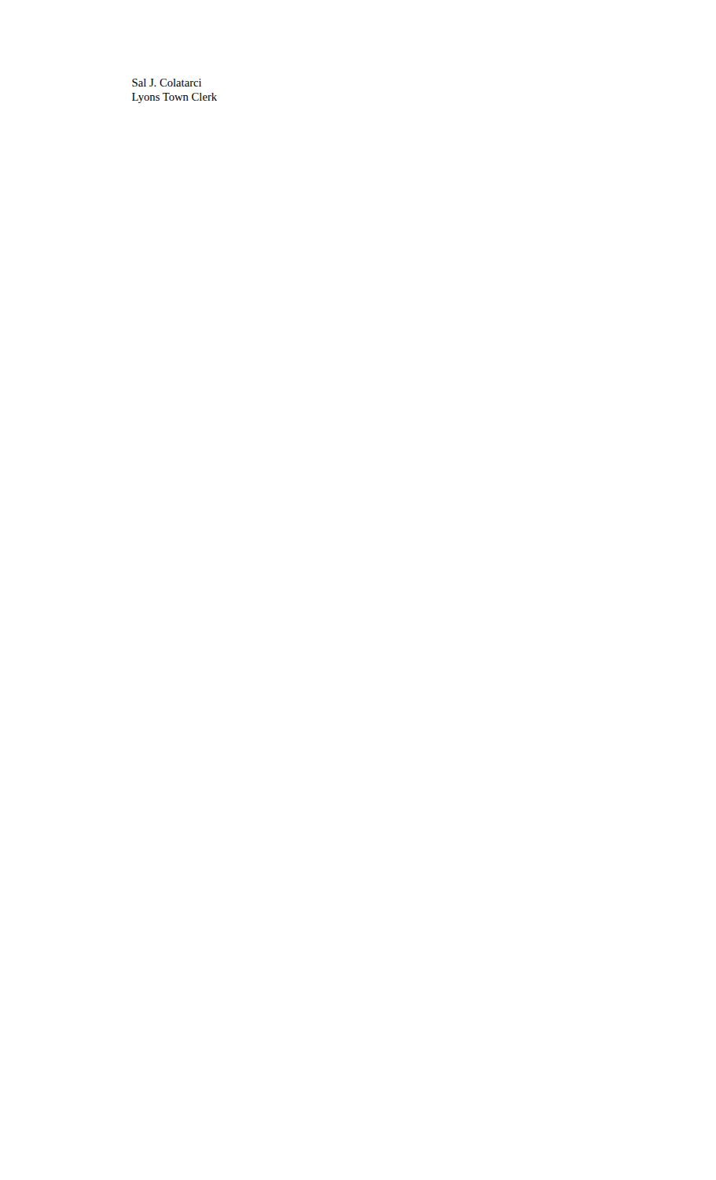Sal J. Colatarci
Lyons Town Clerk